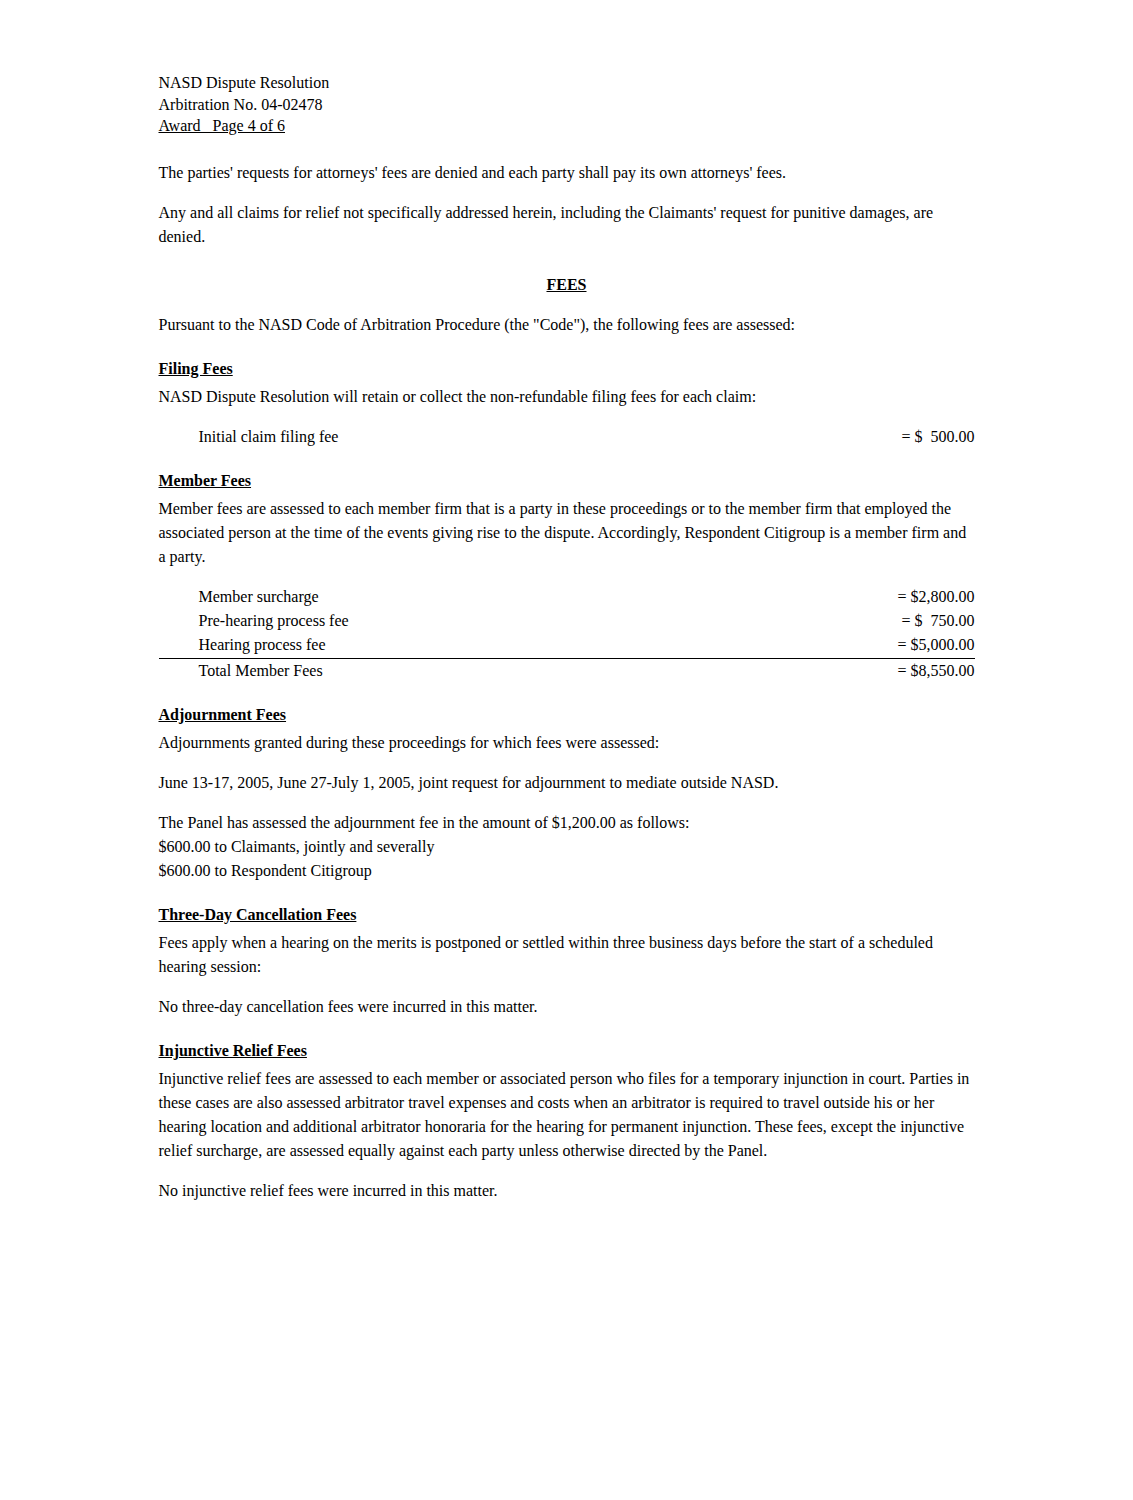NASD Dispute Resolution
Arbitration No. 04-02478
Award Page 4 of 6
The parties' requests for attorneys' fees are denied and each party shall pay its own attorneys' fees.
Any and all claims for relief not specifically addressed herein, including the Claimants' request for punitive damages, are denied.
FEES
Pursuant to the NASD Code of Arbitration Procedure (the "Code"), the following fees are assessed:
Filing Fees
NASD Dispute Resolution will retain or collect the non-refundable filing fees for each claim:
Initial claim filing fee = $ 500.00
Member Fees
Member fees are assessed to each member firm that is a party in these proceedings or to the member firm that employed the associated person at the time of the events giving rise to the dispute. Accordingly, Respondent Citigroup is a member firm and a party.
Member surcharge = $2,800.00
Pre-hearing process fee = $ 750.00
Hearing process fee = $5,000.00
Total Member Fees = $8,550.00
Adjournment Fees
Adjournments granted during these proceedings for which fees were assessed:
June 13-17, 2005, June 27-July 1, 2005, joint request for adjournment to mediate outside NASD.
The Panel has assessed the adjournment fee in the amount of $1,200.00 as follows:
$600.00 to Claimants, jointly and severally
$600.00 to Respondent Citigroup
Three-Day Cancellation Fees
Fees apply when a hearing on the merits is postponed or settled within three business days before the start of a scheduled hearing session:
No three-day cancellation fees were incurred in this matter.
Injunctive Relief Fees
Injunctive relief fees are assessed to each member or associated person who files for a temporary injunction in court. Parties in these cases are also assessed arbitrator travel expenses and costs when an arbitrator is required to travel outside his or her hearing location and additional arbitrator honoraria for the hearing for permanent injunction. These fees, except the injunctive relief surcharge, are assessed equally against each party unless otherwise directed by the Panel.
No injunctive relief fees were incurred in this matter.